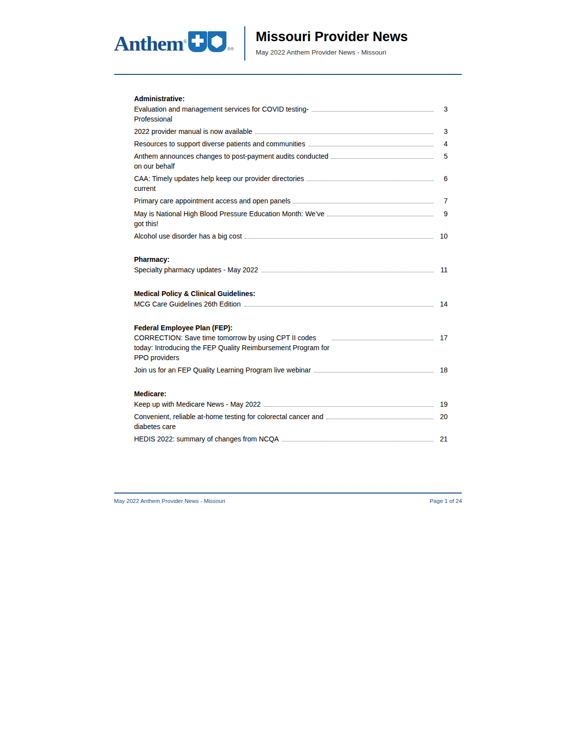Anthem® ®®
Missouri Provider News
May 2022 Anthem Provider News - Missouri
Administrative:
Evaluation and management services for COVID testing-
Professional 3
2022 provider manual is now available 3
Resources to support diverse patients and communities 4
Anthem announces changes to post-payment audits conducted
on our behalf 5
CAA: Timely updates help keep our provider directories
current 6
Primary care appointment access and open panels 7
May is National High Blood Pressure Education Month: We’ve
got this! 9
Alcohol use disorder has a big cost 10
Pharmacy:
Specialty pharmacy updates - May 2022 11
Medical Policy & Clinical Guidelines:
MCG Care Guidelines 26th Edition 14
Federal Employee Plan (FEP):
CORRECTION: Save time tomorrow by using CPT II codes
today: Introducing the FEP Quality Reimbursement Program for
PPO providers 17
Join us for an FEP Quality Learning Program live webinar 18
Medicare:
Keep up with Medicare News - May 2022 19
Convenient, reliable at-home testing for colorectal cancer and
diabetes care 20
HEDIS 2022: summary of changes from NCQA 21
May 2022 Anthem Provider News - Missouri Page 1 of 24